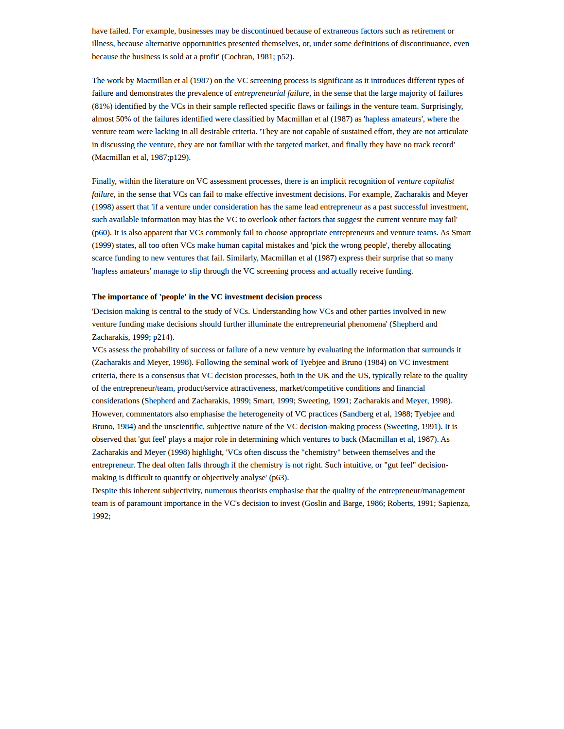have failed. For example, businesses may be discontinued because of extraneous factors such as retirement or illness, because alternative opportunities presented themselves, or, under some definitions of discontinuance, even because the business is sold at a profit' (Cochran, 1981; p52).
The work by Macmillan et al (1987) on the VC screening process is significant as it introduces different types of failure and demonstrates the prevalence of entrepreneurial failure, in the sense that the large majority of failures (81%) identified by the VCs in their sample reflected specific flaws or failings in the venture team. Surprisingly, almost 50% of the failures identified were classified by Macmillan et al (1987) as 'hapless amateurs', where the venture team were lacking in all desirable criteria. 'They are not capable of sustained effort, they are not articulate in discussing the venture, they are not familiar with the targeted market, and finally they have no track record' (Macmillan et al, 1987;p129).
Finally, within the literature on VC assessment processes, there is an implicit recognition of venture capitalist failure, in the sense that VCs can fail to make effective investment decisions. For example, Zacharakis and Meyer (1998) assert that 'if a venture under consideration has the same lead entrepreneur as a past successful investment, such available information may bias the VC to overlook other factors that suggest the current venture may fail' (p60). It is also apparent that VCs commonly fail to choose appropriate entrepreneurs and venture teams. As Smart (1999) states, all too often VCs make human capital mistakes and 'pick the wrong people', thereby allocating scarce funding to new ventures that fail. Similarly, Macmillan et al (1987) express their surprise that so many 'hapless amateurs' manage to slip through the VC screening process and actually receive funding.
The importance of 'people' in the VC investment decision process
'Decision making is central to the study of VCs. Understanding how VCs and other parties involved in new venture funding make decisions should further illuminate the entrepreneurial phenomena' (Shepherd and Zacharakis, 1999; p214).
VCs assess the probability of success or failure of a new venture by evaluating the information that surrounds it (Zacharakis and Meyer, 1998). Following the seminal work of Tyebjee and Bruno (1984) on VC investment criteria, there is a consensus that VC decision processes, both in the UK and the US, typically relate to the quality of the entrepreneur/team, product/service attractiveness, market/competitive conditions and financial considerations (Shepherd and Zacharakis, 1999; Smart, 1999; Sweeting, 1991; Zacharakis and Meyer, 1998). However, commentators also emphasise the heterogeneity of VC practices (Sandberg et al, 1988; Tyebjee and Bruno, 1984) and the unscientific, subjective nature of the VC decision-making process (Sweeting, 1991). It is observed that 'gut feel' plays a major role in determining which ventures to back (Macmillan et al, 1987). As Zacharakis and Meyer (1998) highlight, 'VCs often discuss the "chemistry" between themselves and the entrepreneur. The deal often falls through if the chemistry is not right. Such intuitive, or "gut feel" decision-making is difficult to quantify or objectively analyse' (p63).
Despite this inherent subjectivity, numerous theorists emphasise that the quality of the entrepreneur/management team is of paramount importance in the VC's decision to invest (Goslin and Barge, 1986; Roberts, 1991; Sapienza, 1992;